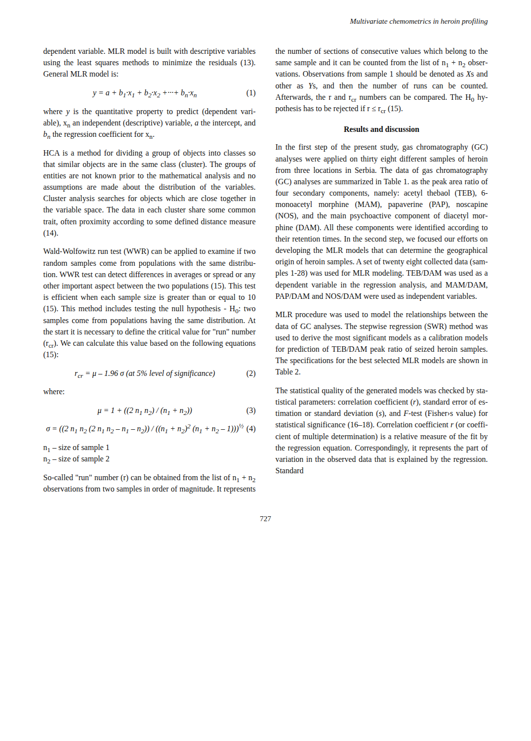Multivariate chemometrics in heroin profiling
dependent variable. MLR model is built with descriptive variables using the least squares methods to minimize the residuals (13). General MLR model is:
y = a + b1·x1 + b2·x2 +···+ bn·xn (1)
where y is the quantitative property to predict (dependent variable), xn an independent (descriptive) variable, a the intercept, and bn the regression coefficient for xn.
HCA is a method for dividing a group of objects into classes so that similar objects are in the same class (cluster). The groups of entities are not known prior to the mathematical analysis and no assumptions are made about the distribution of the variables. Cluster analysis searches for objects which are close together in the variable space. The data in each cluster share some common trait, often proximity according to some defined distance measure (14).
Wald-Wolfowitz run test (WWR) can be applied to examine if two random samples come from populations with the same distribution. WWR test can detect differences in averages or spread or any other important aspect between the two populations (15). This test is efficient when each sample size is greater than or equal to 10 (15). This method includes testing the null hypothesis - H0: two samples come from populations having the same distribution. At the start it is necessary to define the critical value for "run" number (rcr). We can calculate this value based on the following equations (15):
rcr = μ – 1.96 σ (at 5% level of significance) (2)
where:
μ = 1 + ((2 n1 n2) / (n1 + n2)) (3)
σ = ((2 n1 n2 (2 n1 n2 – n1 – n2)) / ((n1 + n2)2 (n1 + n2 – 1)))½ (4)
n1 – size of sample 1
n2 – size of sample 2
So-called "run" number (r) can be obtained from the list of n1 + n2 observations from two samples in order of magnitude. It represents the number of sections of consecutive values which belong to the same sample and it can be counted from the list of n1 + n2 observations. Observations from sample 1 should be denoted as Xs and other as Ys, and then the number of runs can be counted. Afterwards, the r and rcr numbers can be compared. The H0 hypothesis has to be rejected if r ≤ rcr (15).
Results and discussion
In the first step of the present study, gas chromatography (GC) analyses were applied on thirty eight different samples of heroin from three locations in Serbia. The data of gas chromatography (GC) analyses are summarized in Table 1. as the peak area ratio of four secondary components, namely: acetyl thebaol (TEB), 6-monoacetyl morphine (MAM), papaverine (PAP), noscapine (NOS), and the main psychoactive component of diacetyl morphine (DAM). All these components were identified according to their retention times. In the second step, we focused our efforts on developing the MLR models that can determine the geographical origin of heroin samples. A set of twenty eight collected data (samples 1-28) was used for MLR modeling. TEB/DAM was used as a dependent variable in the regression analysis, and MAM/DAM, PAP/DAM and NOS/DAM were used as independent variables.
MLR procedure was used to model the relationships between the data of GC analyses. The stepwise regression (SWR) method was used to derive the most significant models as a calibration models for prediction of TEB/DAM peak ratio of seized heroin samples. The specifications for the best selected MLR models are shown in Table 2.
The statistical quality of the generated models was checked by statistical parameters: correlation coefficient (r), standard error of estimation or standard deviation (s), and F-test (Fisher›s value) for statistical significance (16–18). Correlation coefficient r (or coefficient of multiple determination) is a relative measure of the fit by the regression equation. Correspondingly, it represents the part of variation in the observed data that is explained by the regression. Standard
727